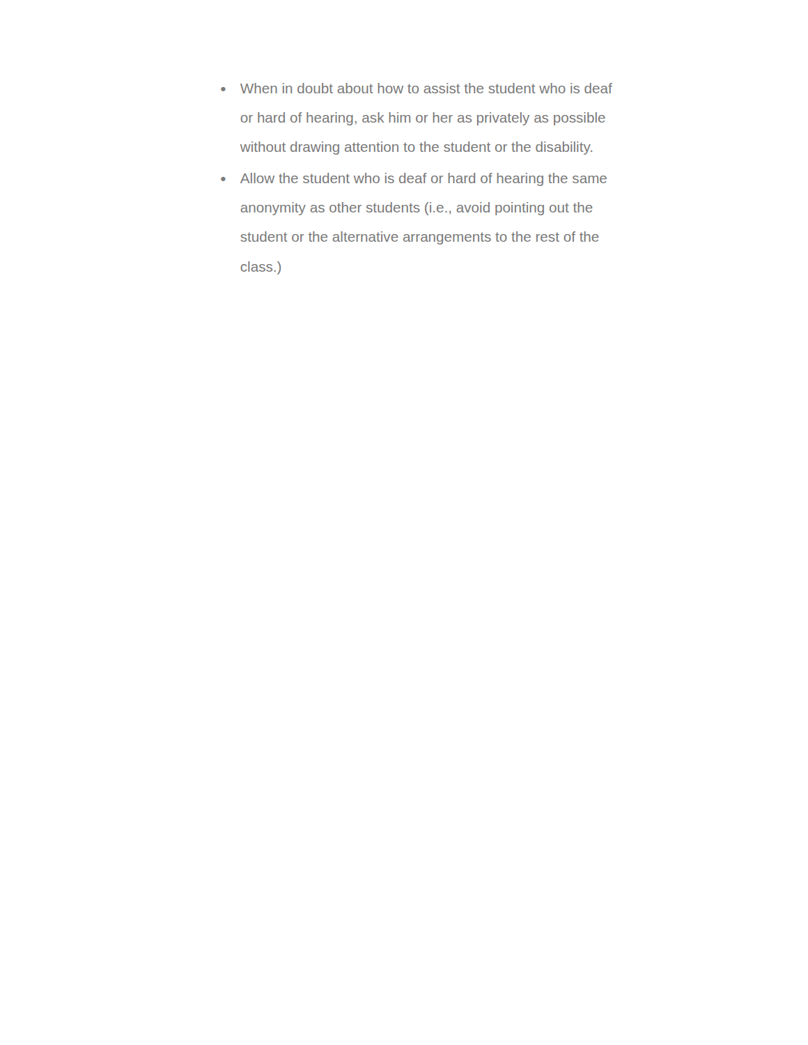When in doubt about how to assist the student who is deaf or hard of hearing, ask him or her as privately as possible without drawing attention to the student or the disability.
Allow the student who is deaf or hard of hearing the same anonymity as other students (i.e., avoid pointing out the student or the alternative arrangements to the rest of the class.)